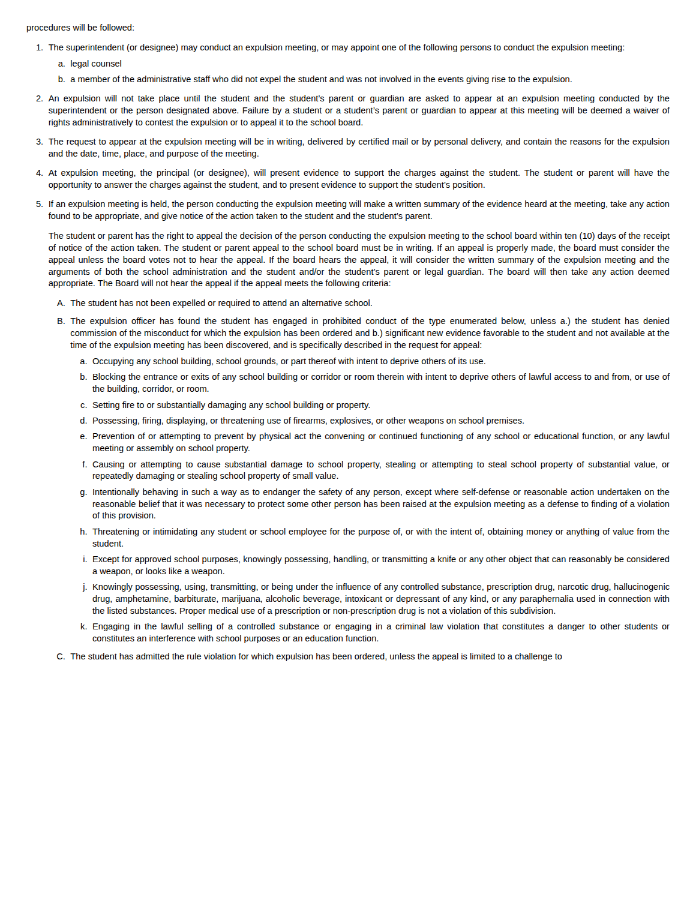procedures will be followed:
The superintendent (or designee) may conduct an expulsion meeting, or may appoint one of the following persons to conduct the expulsion meeting:
legal counsel
a member of the administrative staff who did not expel the student and was not involved in the events giving rise to the expulsion.
An expulsion will not take place until the student and the student’s parent or guardian are asked to appear at an expulsion meeting conducted by the superintendent or the person designated above. Failure by a student or a student’s parent or guardian to appear at this meeting will be deemed a waiver of rights administratively to contest the expulsion or to appeal it to the school board.
The request to appear at the expulsion meeting will be in writing, delivered by certified mail or by personal delivery, and contain the reasons for the expulsion and the date, time, place, and purpose of the meeting.
At expulsion meeting, the principal (or designee), will present evidence to support the charges against the student. The student or parent will have the opportunity to answer the charges against the student, and to present evidence to support the student’s position.
If an expulsion meeting is held, the person conducting the expulsion meeting will make a written summary of the evidence heard at the meeting, take any action found to be appropriate, and give notice of the action taken to the student and the student’s parent.
The student or parent has the right to appeal the decision of the person conducting the expulsion meeting to the school board within ten (10) days of the receipt of notice of the action taken. The student or parent appeal to the school board must be in writing. If an appeal is properly made, the board must consider the appeal unless the board votes not to hear the appeal. If the board hears the appeal, it will consider the written summary of the expulsion meeting and the arguments of both the school administration and the student and/or the student’s parent or legal guardian. The board will then take any action deemed appropriate. The Board will not hear the appeal if the appeal meets the following criteria:
The student has not been expelled or required to attend an alternative school.
The expulsion officer has found the student has engaged in prohibited conduct of the type enumerated below, unless a.) the student has denied commission of the misconduct for which the expulsion has been ordered and b.) significant new evidence favorable to the student and not available at the time of the expulsion meeting has been discovered, and is specifically described in the request for appeal:
Occupying any school building, school grounds, or part thereof with intent to deprive others of its use.
Blocking the entrance or exits of any school building or corridor or room therein with intent to deprive others of lawful access to and from, or use of the building, corridor, or room.
Setting fire to or substantially damaging any school building or property.
Possessing, firing, displaying, or threatening use of firearms, explosives, or other weapons on school premises.
Prevention of or attempting to prevent by physical act the convening or continued functioning of any school or educational function, or any lawful meeting or assembly on school property.
Causing or attempting to cause substantial damage to school property, stealing or attempting to steal school property of substantial value, or repeatedly damaging or stealing school property of small value.
Intentionally behaving in such a way as to endanger the safety of any person, except where self-defense or reasonable action undertaken on the reasonable belief that it was necessary to protect some other person has been raised at the expulsion meeting as a defense to finding of a violation of this provision.
Threatening or intimidating any student or school employee for the purpose of, or with the intent of, obtaining money or anything of value from the student.
Except for approved school purposes, knowingly possessing, handling, or transmitting a knife or any other object that can reasonably be considered a weapon, or looks like a weapon.
Knowingly possessing, using, transmitting, or being under the influence of any controlled substance, prescription drug, narcotic drug, hallucinogenic drug, amphetamine, barbiturate, marijuana, alcoholic beverage, intoxicant or depressant of any kind, or any paraphernalia used in connection with the listed substances. Proper medical use of a prescription or non-prescription drug is not a violation of this subdivision.
Engaging in the lawful selling of a controlled substance or engaging in a criminal law violation that constitutes a danger to other students or constitutes an interference with school purposes or an education function.
The student has admitted the rule violation for which expulsion has been ordered, unless the appeal is limited to a challenge to